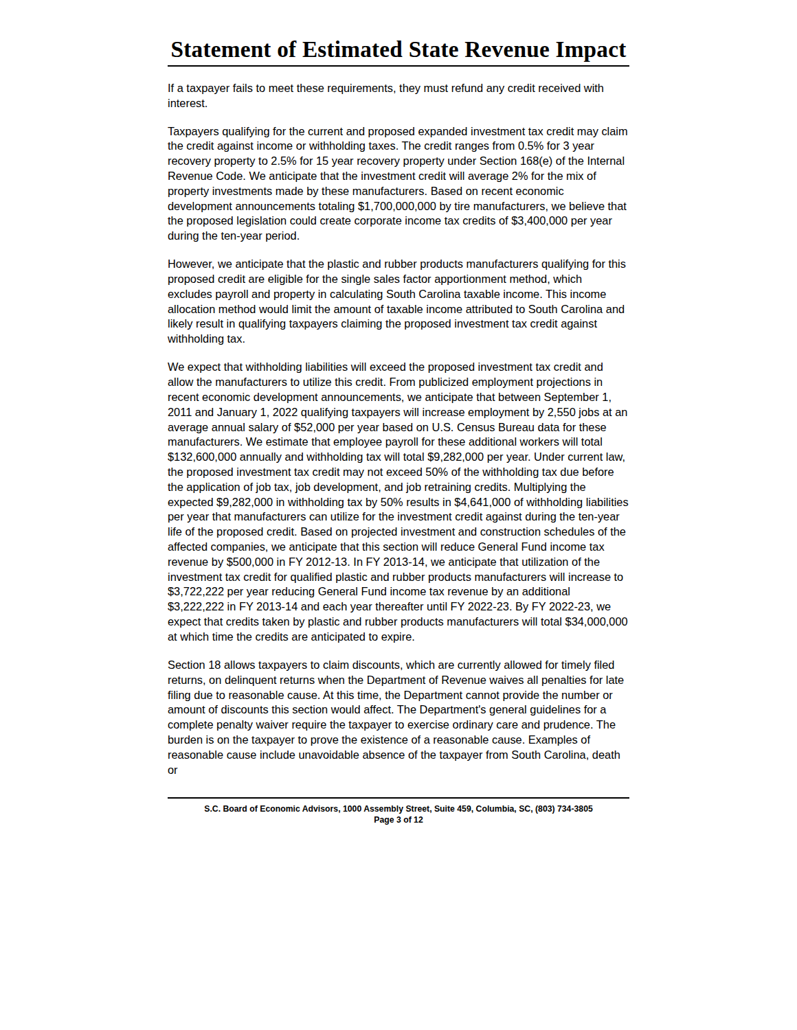Statement of Estimated State Revenue Impact
If a taxpayer fails to meet these requirements, they must refund any credit received with interest.
Taxpayers qualifying for the current and proposed expanded investment tax credit may claim the credit against income or withholding taxes. The credit ranges from 0.5% for 3 year recovery property to 2.5% for 15 year recovery property under Section 168(e) of the Internal Revenue Code. We anticipate that the investment credit will average 2% for the mix of property investments made by these manufacturers. Based on recent economic development announcements totaling $1,700,000,000 by tire manufacturers, we believe that the proposed legislation could create corporate income tax credits of $3,400,000 per year during the ten-year period.
However, we anticipate that the plastic and rubber products manufacturers qualifying for this proposed credit are eligible for the single sales factor apportionment method, which excludes payroll and property in calculating South Carolina taxable income. This income allocation method would limit the amount of taxable income attributed to South Carolina and likely result in qualifying taxpayers claiming the proposed investment tax credit against withholding tax.
We expect that withholding liabilities will exceed the proposed investment tax credit and allow the manufacturers to utilize this credit. From publicized employment projections in recent economic development announcements, we anticipate that between September 1, 2011 and January 1, 2022 qualifying taxpayers will increase employment by 2,550 jobs at an average annual salary of $52,000 per year based on U.S. Census Bureau data for these manufacturers. We estimate that employee payroll for these additional workers will total $132,600,000 annually and withholding tax will total $9,282,000 per year. Under current law, the proposed investment tax credit may not exceed 50% of the withholding tax due before the application of job tax, job development, and job retraining credits. Multiplying the expected $9,282,000 in withholding tax by 50% results in $4,641,000 of withholding liabilities per year that manufacturers can utilize for the investment credit against during the ten-year life of the proposed credit. Based on projected investment and construction schedules of the affected companies, we anticipate that this section will reduce General Fund income tax revenue by $500,000 in FY 2012-13. In FY 2013-14, we anticipate that utilization of the investment tax credit for qualified plastic and rubber products manufacturers will increase to $3,722,222 per year reducing General Fund income tax revenue by an additional $3,222,222 in FY 2013-14 and each year thereafter until FY 2022-23. By FY 2022-23, we expect that credits taken by plastic and rubber products manufacturers will total $34,000,000 at which time the credits are anticipated to expire.
Section 18 allows taxpayers to claim discounts, which are currently allowed for timely filed returns, on delinquent returns when the Department of Revenue waives all penalties for late filing due to reasonable cause. At this time, the Department cannot provide the number or amount of discounts this section would affect. The Department's general guidelines for a complete penalty waiver require the taxpayer to exercise ordinary care and prudence. The burden is on the taxpayer to prove the existence of a reasonable cause. Examples of reasonable cause include unavoidable absence of the taxpayer from South Carolina, death or
S.C. Board of Economic Advisors, 1000 Assembly Street, Suite 459, Columbia, SC, (803) 734-3805
Page 3 of 12